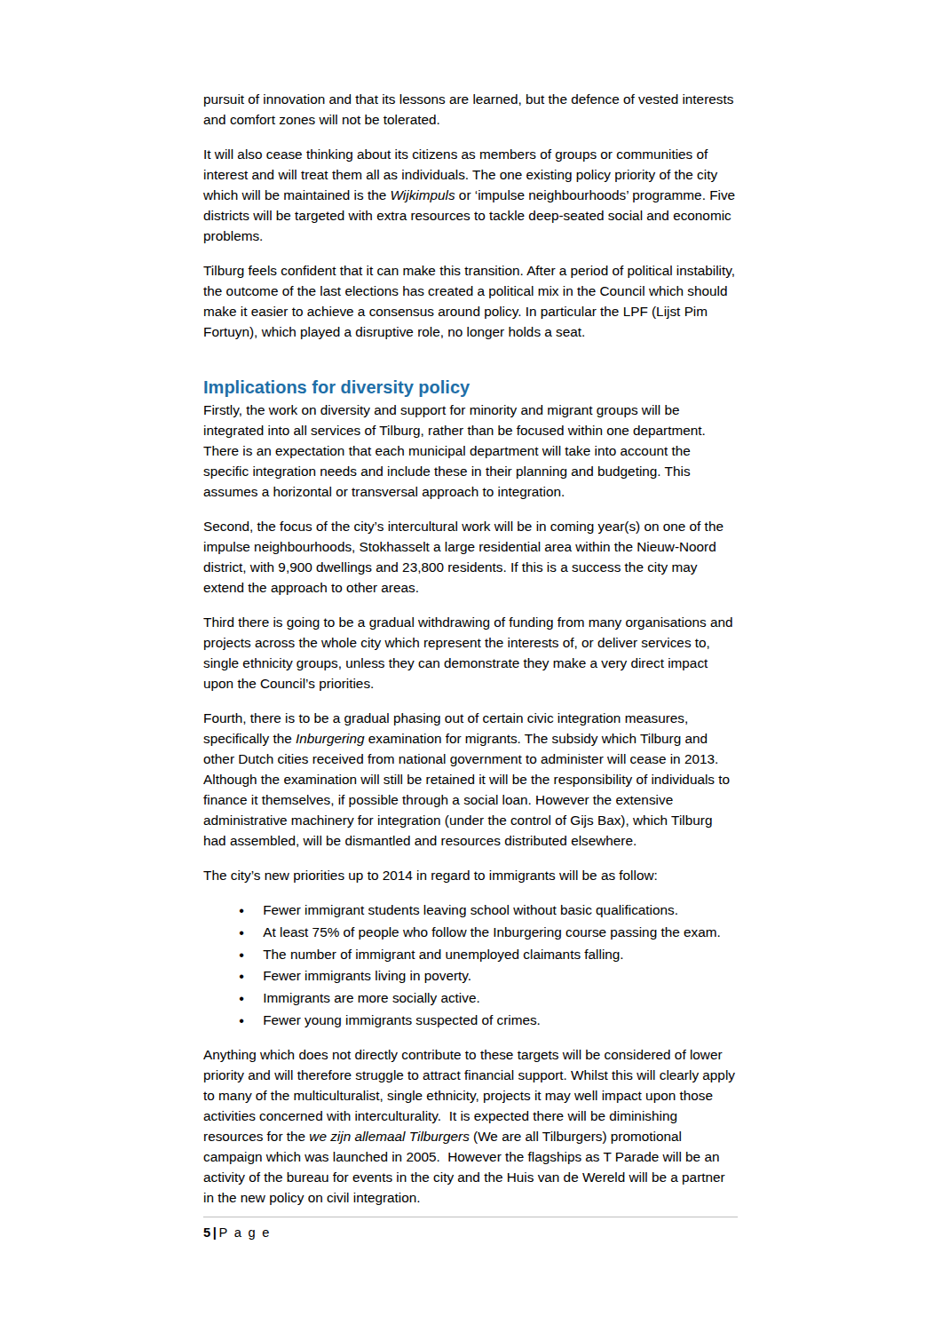pursuit of innovation and that its lessons are learned, but the defence of vested interests and comfort zones will not be tolerated.
It will also cease thinking about its citizens as members of groups or communities of interest and will treat them all as individuals. The one existing policy priority of the city which will be maintained is the Wijkimpuls or ‘impulse neighbourhoods’ programme. Five districts will be targeted with extra resources to tackle deep-seated social and economic problems.
Tilburg feels confident that it can make this transition. After a period of political instability, the outcome of the last elections has created a political mix in the Council which should make it easier to achieve a consensus around policy. In particular the LPF (Lijst Pim Fortuyn), which played a disruptive role, no longer holds a seat.
Implications for diversity policy
Firstly, the work on diversity and support for minority and migrant groups will be integrated into all services of Tilburg, rather than be focused within one department. There is an expectation that each municipal department will take into account the specific integration needs and include these in their planning and budgeting. This assumes a horizontal or transversal approach to integration.
Second, the focus of the city’s intercultural work will be in coming year(s) on one of the impulse neighbourhoods, Stokhasselt a large residential area within the Nieuw-Noord district, with 9,900 dwellings and 23,800 residents. If this is a success the city may extend the approach to other areas.
Third there is going to be a gradual withdrawing of funding from many organisations and projects across the whole city which represent the interests of, or deliver services to, single ethnicity groups, unless they can demonstrate they make a very direct impact upon the Council’s priorities.
Fourth, there is to be a gradual phasing out of certain civic integration measures, specifically the Inburgering examination for migrants. The subsidy which Tilburg and other Dutch cities received from national government to administer will cease in 2013. Although the examination will still be retained it will be the responsibility of individuals to finance it themselves, if possible through a social loan. However the extensive administrative machinery for integration (under the control of Gijs Bax), which Tilburg had assembled, will be dismantled and resources distributed elsewhere.
The city’s new priorities up to 2014 in regard to immigrants will be as follow:
Fewer immigrant students leaving school without basic qualifications.
At least 75% of people who follow the Inburgering course passing the exam.
The number of immigrant and unemployed claimants falling.
Fewer immigrants living in poverty.
Immigrants are more socially active.
Fewer young immigrants suspected of crimes.
Anything which does not directly contribute to these targets will be considered of lower priority and will therefore struggle to attract financial support. Whilst this will clearly apply to many of the multiculturalist, single ethnicity, projects it may well impact upon those activities concerned with interculturality. It is expected there will be diminishing resources for the we zijn allemaal Tilburgers (We are all Tilburgers) promotional campaign which was launched in 2005. However the flagships as T Parade will be an activity of the bureau for events in the city and the Huis van de Wereld will be a partner in the new policy on civil integration.
5|P a g e